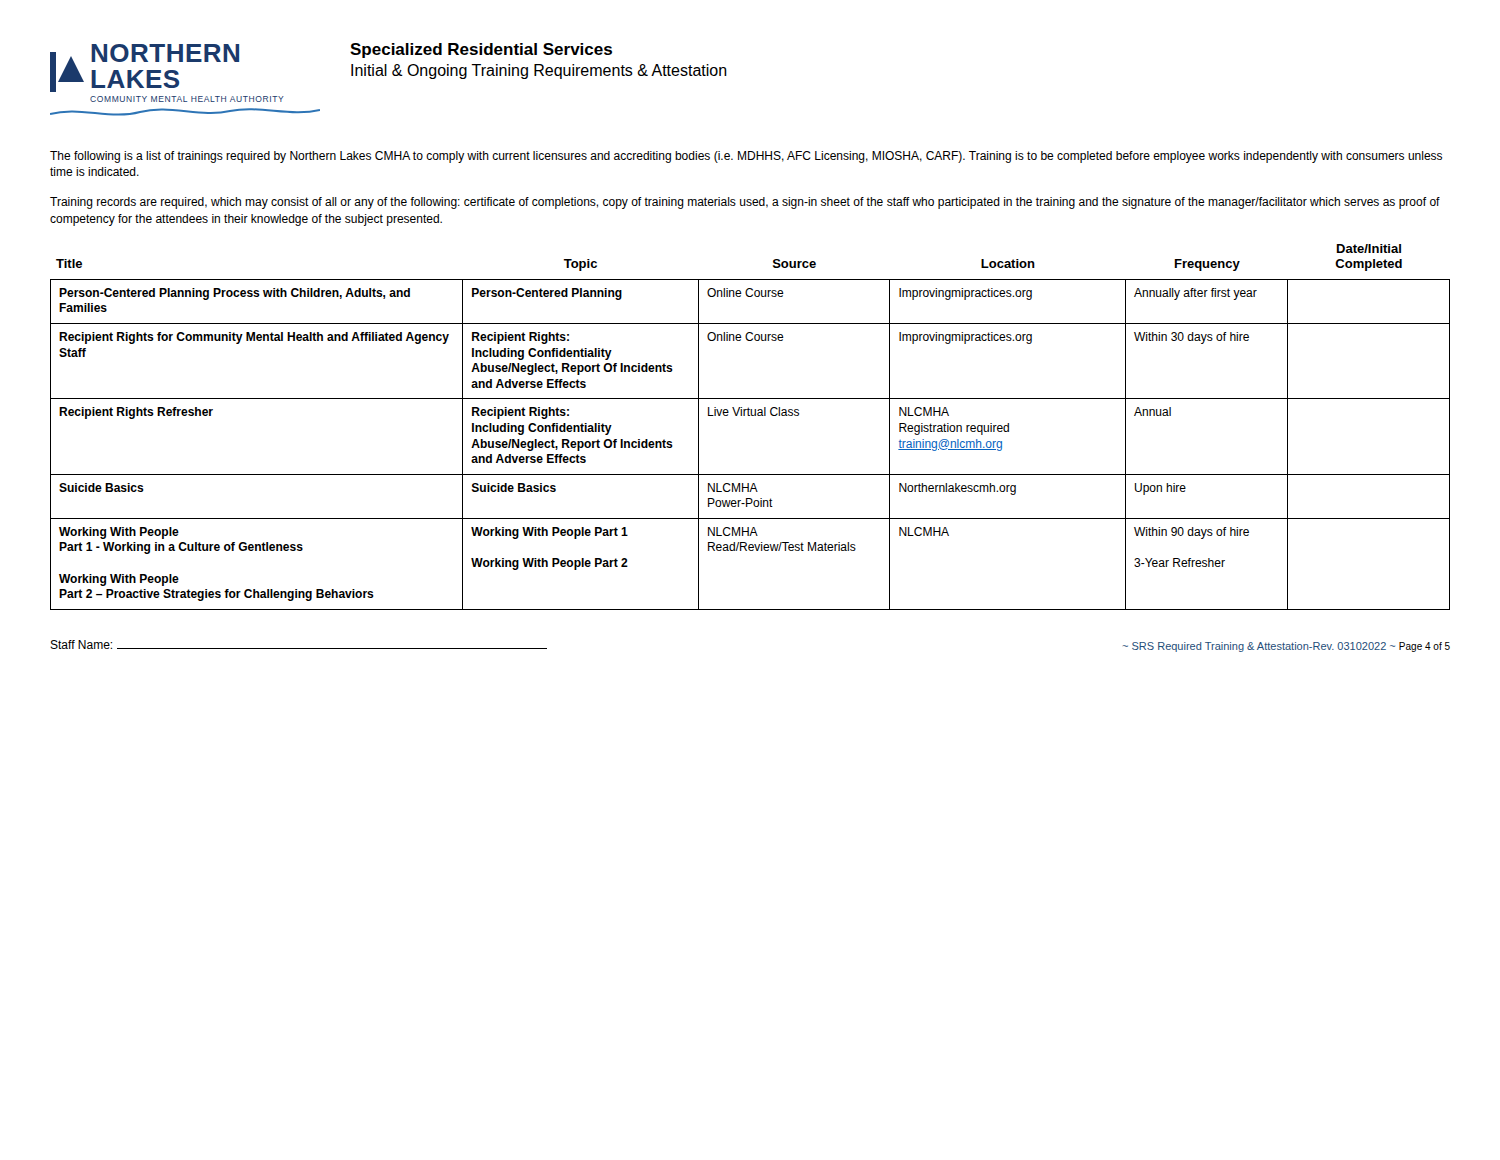NORTHERN LAKES
COMMUNITY MENTAL HEALTH AUTHORITY
Specialized Residential Services
Initial & Ongoing Training Requirements & Attestation
The following is a list of trainings required by Northern Lakes CMHA to comply with current licensures and accrediting bodies (i.e. MDHHS, AFC Licensing, MIOSHA, CARF). Training is to be completed before employee works independently with consumers unless time is indicated.
Training records are required, which may consist of all or any of the following: certificate of completions, copy of training materials used, a sign-in sheet of the staff who participated in the training and the signature of the manager/facilitator which serves as proof of competency for the attendees in their knowledge of the subject presented.
| Title | Topic | Source | Location | Frequency | Date/Initial Completed |
| Person-Centered Planning Process with Children, Adults, and Families | Person-Centered Planning | Online Course | Improvingmipractices.org | Annually after first year | |
| Recipient Rights for Community Mental Health and Affiliated Agency Staff | Recipient Rights: Including Confidentiality Abuse/Neglect, Report Of Incidents and Adverse Effects | Online Course | Improvingmipractices.org | Within 30 days of hire | |
| Recipient Rights Refresher | Recipient Rights: Including Confidentiality Abuse/Neglect, Report Of Incidents and Adverse Effects | Live Virtual Class | NLCMHA Registration required training@nlcmh.org | Annual | |
| Suicide Basics | Suicide Basics | NLCMHA Power-Point | Northernlakescmh.org | Upon hire | |
| Working With People Part 1 - Working in a Culture of Gentleness Working With People Part 2 – Proactive Strategies for Challenging Behaviors | Working With People Part 1 Working With People Part 2 | NLCMHA Read/Review/Test Materials | NLCMHA | Within 90 days of hire 3-Year Refresher | |
Staff Name:
~ SRS Required Training & Attestation-Rev. 03102022 ~ Page 4 of 5